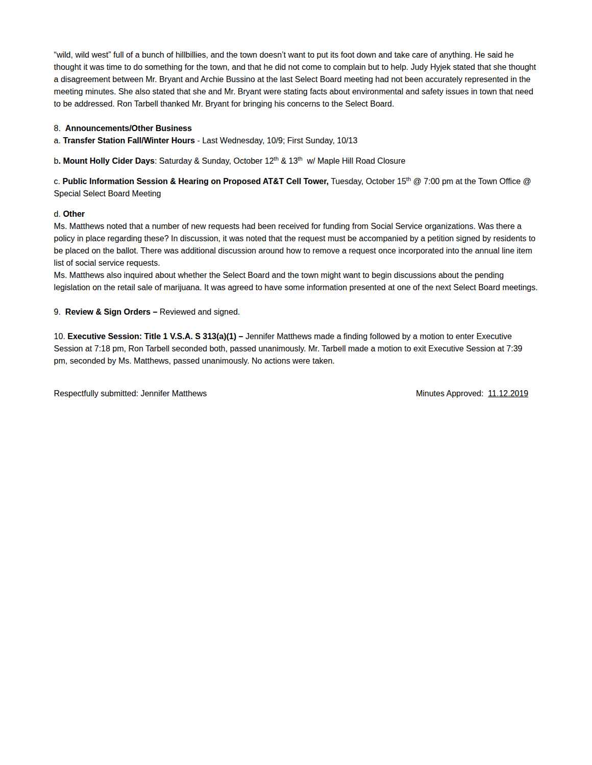“wild, wild west” full of a bunch of hillbillies, and the town doesn’t want to put its foot down and take care of anything. He said he thought it was time to do something for the town, and that he did not come to complain but to help. Judy Hyjek stated that she thought a disagreement between Mr. Bryant and Archie Bussino at the last Select Board meeting had not been accurately represented in the meeting minutes. She also stated that she and Mr. Bryant were stating facts about environmental and safety issues in town that need to be addressed. Ron Tarbell thanked Mr. Bryant for bringing his concerns to the Select Board.
8. Announcements/Other Business
a. Transfer Station Fall/Winter Hours - Last Wednesday, 10/9; First Sunday, 10/13
b. Mount Holly Cider Days: Saturday & Sunday, October 12th & 13th w/ Maple Hill Road Closure
c. Public Information Session & Hearing on Proposed AT&T Cell Tower, Tuesday, October 15th @ 7:00 pm at the Town Office @ Special Select Board Meeting
d. Other
Ms. Matthews noted that a number of new requests had been received for funding from Social Service organizations. Was there a policy in place regarding these? In discussion, it was noted that the request must be accompanied by a petition signed by residents to be placed on the ballot. There was additional discussion around how to remove a request once incorporated into the annual line item list of social service requests.
Ms. Matthews also inquired about whether the Select Board and the town might want to begin discussions about the pending legislation on the retail sale of marijuana. It was agreed to have some information presented at one of the next Select Board meetings.
9. Review & Sign Orders – Reviewed and signed.
10. Executive Session: Title 1 V.S.A. S 313(a)(1) – Jennifer Matthews made a finding followed by a motion to enter Executive Session at 7:18 pm, Ron Tarbell seconded both, passed unanimously. Mr. Tarbell made a motion to exit Executive Session at 7:39 pm, seconded by Ms. Matthews, passed unanimously. No actions were taken.
Respectfully submitted: Jennifer Matthews Minutes Approved: 11.12.2019